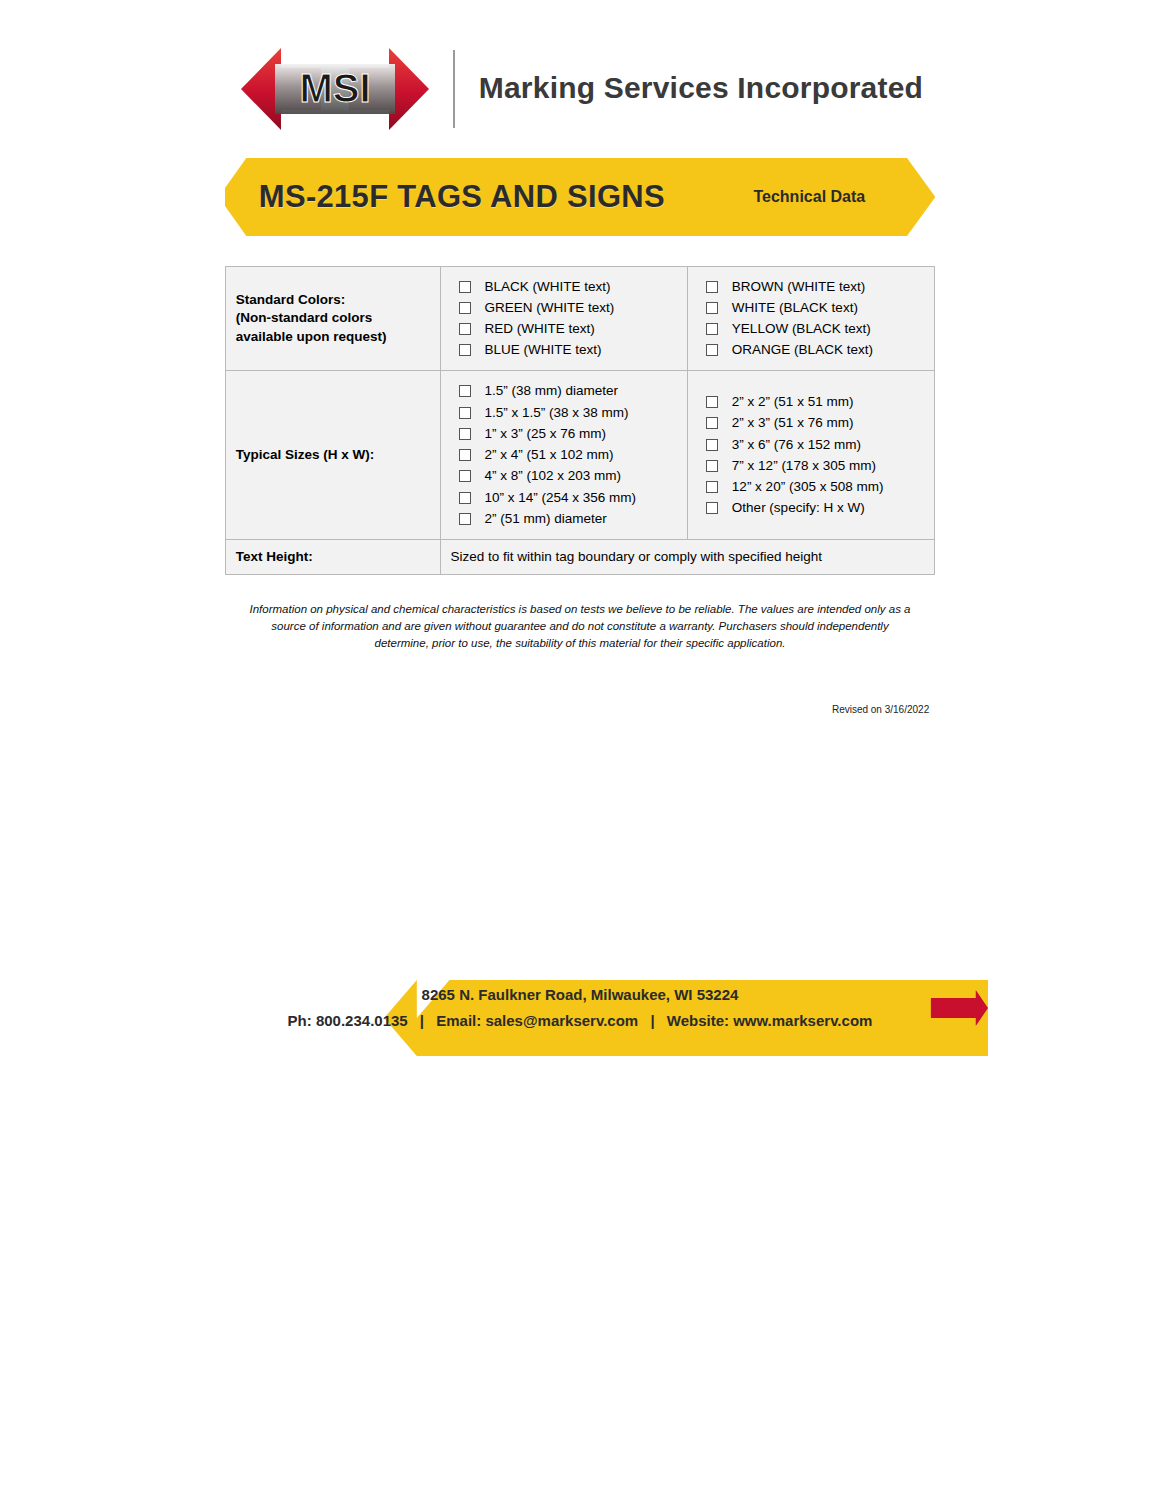MSI
Marking Services Incorporated
MS-215F TAGS AND SIGNS
Technical Data
| Standard Colors: (Non-standard colors available upon request) | BLACK (WHITE text) GREEN (WHITE text) RED (WHITE text) BLUE (WHITE text) | BROWN (WHITE text) WHITE (BLACK text) YELLOW (BLACK text) ORANGE (BLACK text) |
| Typical Sizes (H x W): | 1.5” (38 mm) diameter 1.5” x 1.5” (38 x 38 mm) 1” x 3” (25 x 76 mm) 2” x 4” (51 x 102 mm) 4” x 8” (102 x 203 mm) 10” x 14” (254 x 356 mm) 2” (51 mm) diameter | 2” x 2” (51 x 51 mm) 2” x 3” (51 x 76 mm) 3” x 6” (76 x 152 mm) 7” x 12” (178 x 305 mm) 12” x 20” (305 x 508 mm) Other (specify: H x W) |
| Text Height: | Sized to fit within tag boundary or comply with specified height |
Information on physical and chemical characteristics is based on tests we believe to be reliable. The values are intended only as a source of information and are given without guarantee and do not constitute a warranty. Purchasers should independently determine, prior to use, the suitability of this material for their specific application.
Revised on 3/16/2022
8265 N. Faulkner Road, Milwaukee, WI 53224
Ph: 800.234.0135 | Email: sales@markserv.com | Website: www.markserv.com